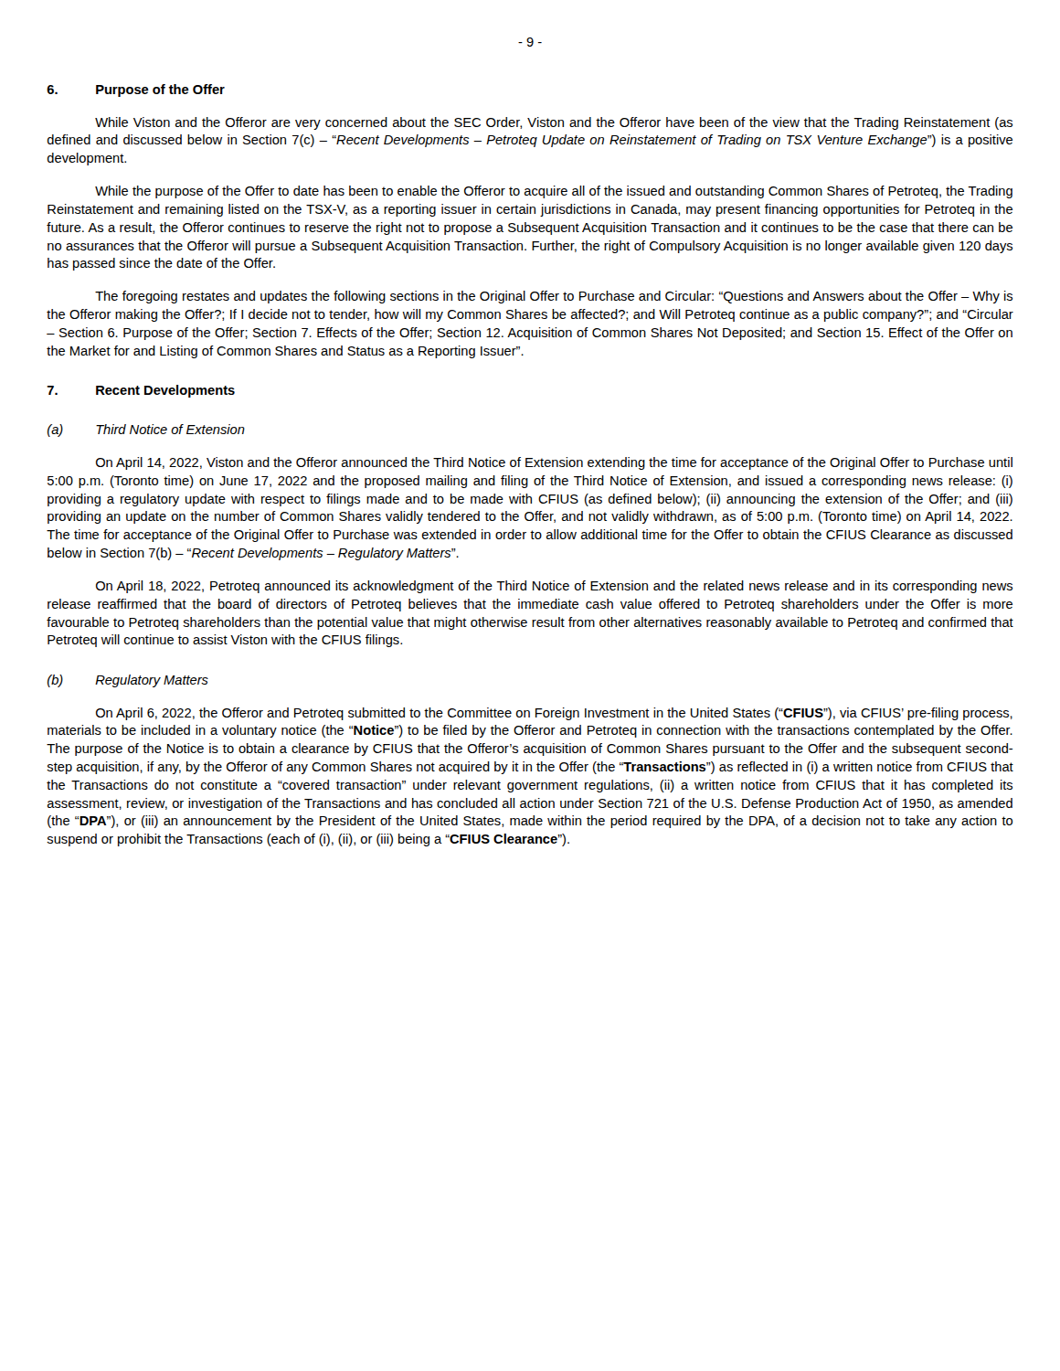- 9 -
6. Purpose of the Offer
While Viston and the Offeror are very concerned about the SEC Order, Viston and the Offeror have been of the view that the Trading Reinstatement (as defined and discussed below in Section 7(c) – “Recent Developments – Petroteq Update on Reinstatement of Trading on TSX Venture Exchange”) is a positive development.
While the purpose of the Offer to date has been to enable the Offeror to acquire all of the issued and outstanding Common Shares of Petroteq, the Trading Reinstatement and remaining listed on the TSX-V, as a reporting issuer in certain jurisdictions in Canada, may present financing opportunities for Petroteq in the future. As a result, the Offeror continues to reserve the right not to propose a Subsequent Acquisition Transaction and it continues to be the case that there can be no assurances that the Offeror will pursue a Subsequent Acquisition Transaction. Further, the right of Compulsory Acquisition is no longer available given 120 days has passed since the date of the Offer.
The foregoing restates and updates the following sections in the Original Offer to Purchase and Circular: “Questions and Answers about the Offer – Why is the Offeror making the Offer?; If I decide not to tender, how will my Common Shares be affected?; and Will Petroteq continue as a public company?”; and “Circular – Section 6. Purpose of the Offer; Section 7. Effects of the Offer; Section 12. Acquisition of Common Shares Not Deposited; and Section 15. Effect of the Offer on the Market for and Listing of Common Shares and Status as a Reporting Issuer”.
7. Recent Developments
(a) Third Notice of Extension
On April 14, 2022, Viston and the Offeror announced the Third Notice of Extension extending the time for acceptance of the Original Offer to Purchase until 5:00 p.m. (Toronto time) on June 17, 2022 and the proposed mailing and filing of the Third Notice of Extension, and issued a corresponding news release: (i) providing a regulatory update with respect to filings made and to be made with CFIUS (as defined below); (ii) announcing the extension of the Offer; and (iii) providing an update on the number of Common Shares validly tendered to the Offer, and not validly withdrawn, as of 5:00 p.m. (Toronto time) on April 14, 2022. The time for acceptance of the Original Offer to Purchase was extended in order to allow additional time for the Offer to obtain the CFIUS Clearance as discussed below in Section 7(b) – “Recent Developments – Regulatory Matters”.
On April 18, 2022, Petroteq announced its acknowledgment of the Third Notice of Extension and the related news release and in its corresponding news release reaffirmed that the board of directors of Petroteq believes that the immediate cash value offered to Petroteq shareholders under the Offer is more favourable to Petroteq shareholders than the potential value that might otherwise result from other alternatives reasonably available to Petroteq and confirmed that Petroteq will continue to assist Viston with the CFIUS filings.
(b) Regulatory Matters
On April 6, 2022, the Offeror and Petroteq submitted to the Committee on Foreign Investment in the United States (“CFIUS”), via CFIUS’ pre-filing process, materials to be included in a voluntary notice (the “Notice”) to be filed by the Offeror and Petroteq in connection with the transactions contemplated by the Offer. The purpose of the Notice is to obtain a clearance by CFIUS that the Offeror’s acquisition of Common Shares pursuant to the Offer and the subsequent second-step acquisition, if any, by the Offeror of any Common Shares not acquired by it in the Offer (the “Transactions”) as reflected in (i) a written notice from CFIUS that the Transactions do not constitute a “covered transaction” under relevant government regulations, (ii) a written notice from CFIUS that it has completed its assessment, review, or investigation of the Transactions and has concluded all action under Section 721 of the U.S. Defense Production Act of 1950, as amended (the “DPA”), or (iii) an announcement by the President of the United States, made within the period required by the DPA, of a decision not to take any action to suspend or prohibit the Transactions (each of (i), (ii), or (iii) being a “CFIUS Clearance”).